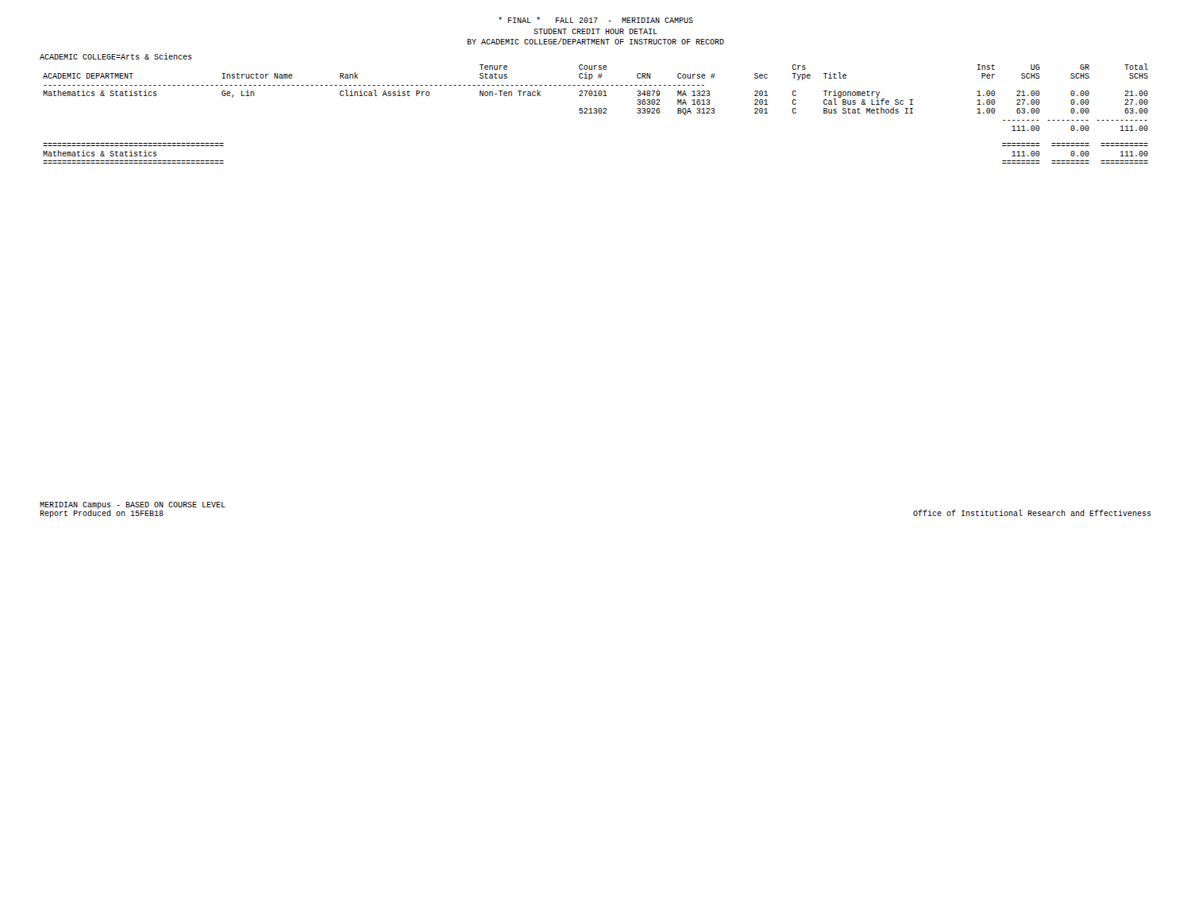* FINAL * FALL 2017 - MERIDIAN CAMPUS
STUDENT CREDIT HOUR DETAIL
BY ACADEMIC COLLEGE/DEPARTMENT OF INSTRUCTOR OF RECORD
ACADEMIC COLLEGE=Arts & Sciences
| | | | Tenure | Course | | | | Crs | | Inst | UG | GR | Total |
| --- | --- | --- | --- | --- | --- | --- | --- | --- | --- | --- | --- | --- | --- |
| ACADEMIC DEPARTMENT | Instructor Name | Rank | Status | Cip # | CRN | Course # | Sec | Type | Title | Per | SCHS | SCHS | SCHS |
| ------------------------------------------------------------------------------------------------------------------------------------------- |
| Mathematics & Statistics | Ge, Lin | Clinical Assist Pro | Non-Ten Track | 270101 | 34879 | MA 1323 | 201 | C | Trigonometry | 1.00 | 21.00 | 0.00 | 21.00 |
| | | | | | 36302 | MA 1613 | 201 | C | Cal Bus & Life Sc I | 1.00 | 27.00 | 0.00 | 27.00 |
| | | | | 521302 | 33926 | BQA 3123 | 201 | C | Bus Stat Methods II | 1.00 | 63.00 | 0.00 | 63.00 |
| | | -------- | --------- | ----------- |
| | | 111.00 | 0.00 | 111.00 |
| ====================================== | ======== | ======== | ========== |
| Mathematics & Statistics | | | 111.00 | 0.00 | 111.00 |
| ====================================== | ======== | ======== | ========== |
MERIDIAN Campus - BASED ON COURSE LEVEL
Report Produced on 15FEB18
Office of Institutional Research and Effectiveness